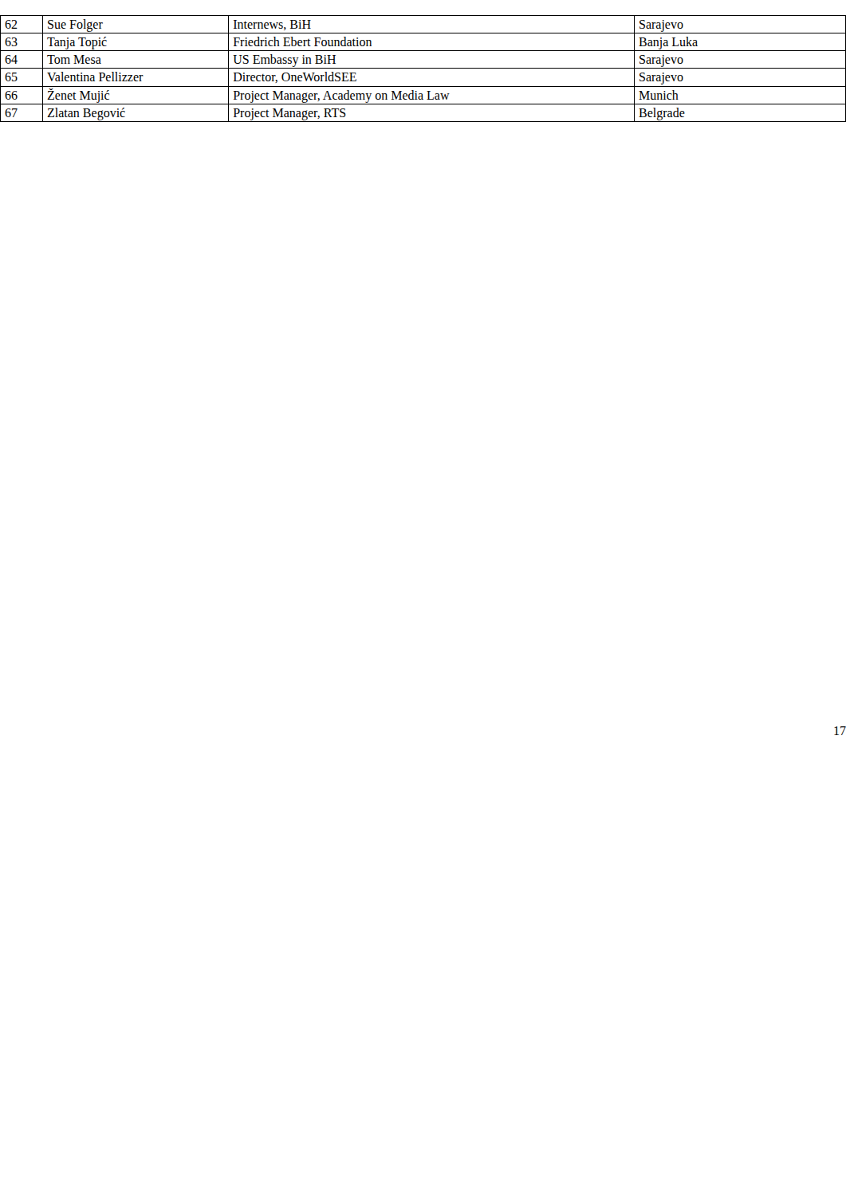| 62 | Sue Folger | Internews, BiH | Sarajevo |
| 63 | Tanja Topić | Friedrich Ebert Foundation | Banja Luka |
| 64 | Tom Mesa | US Embassy in BiH | Sarajevo |
| 65 | Valentina Pellizzer | Director, OneWorldSEE | Sarajevo |
| 66 | Ženet Mujić | Project Manager, Academy on Media Law | Munich |
| 67 | Zlatan Begović | Project Manager, RTS | Belgrade |
17